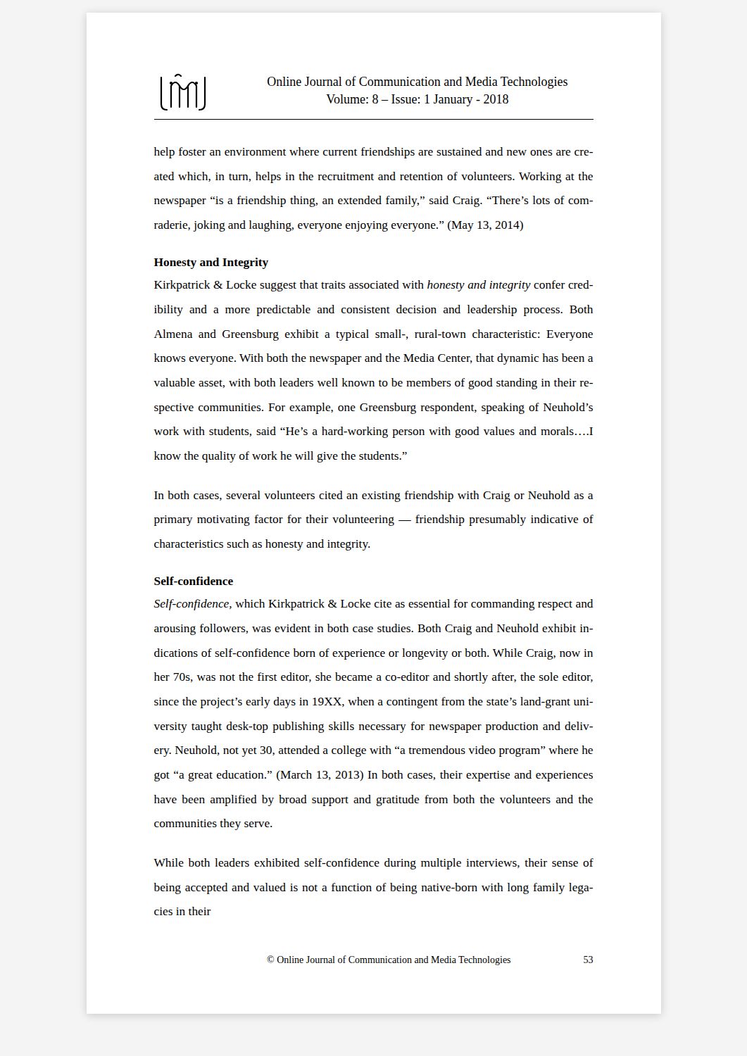Online Journal of Communication and Media Technologies
Volume: 8 – Issue: 1 January - 2018
help foster an environment where current friendships are sustained and new ones are created which, in turn, helps in the recruitment and retention of volunteers. Working at the newspaper “is a friendship thing, an extended family,” said Craig. “There’s lots of comraderie, joking and laughing, everyone enjoying everyone.” (May 13, 2014)
Honesty and Integrity
Kirkpatrick & Locke suggest that traits associated with honesty and integrity confer credibility and a more predictable and consistent decision and leadership process. Both Almena and Greensburg exhibit a typical small-, rural-town characteristic: Everyone knows everyone. With both the newspaper and the Media Center, that dynamic has been a valuable asset, with both leaders well known to be members of good standing in their respective communities. For example, one Greensburg respondent, speaking of Neuhold’s work with students, said “He’s a hard-working person with good values and morals….I know the quality of work he will give the students.”
In both cases, several volunteers cited an existing friendship with Craig or Neuhold as a primary motivating factor for their volunteering — friendship presumably indicative of characteristics such as honesty and integrity.
Self-confidence
Self-confidence, which Kirkpatrick & Locke cite as essential for commanding respect and arousing followers, was evident in both case studies. Both Craig and Neuhold exhibit indications of self-confidence born of experience or longevity or both. While Craig, now in her 70s, was not the first editor, she became a co-editor and shortly after, the sole editor, since the project’s early days in 19XX, when a contingent from the state’s land-grant university taught desk-top publishing skills necessary for newspaper production and delivery. Neuhold, not yet 30, attended a college with “a tremendous video program” where he got “a great education.” (March 13, 2013) In both cases, their expertise and experiences have been amplified by broad support and gratitude from both the volunteers and the communities they serve.
While both leaders exhibited self-confidence during multiple interviews, their sense of being accepted and valued is not a function of being native-born with long family legacies in their
© Online Journal of Communication and Media Technologies
53